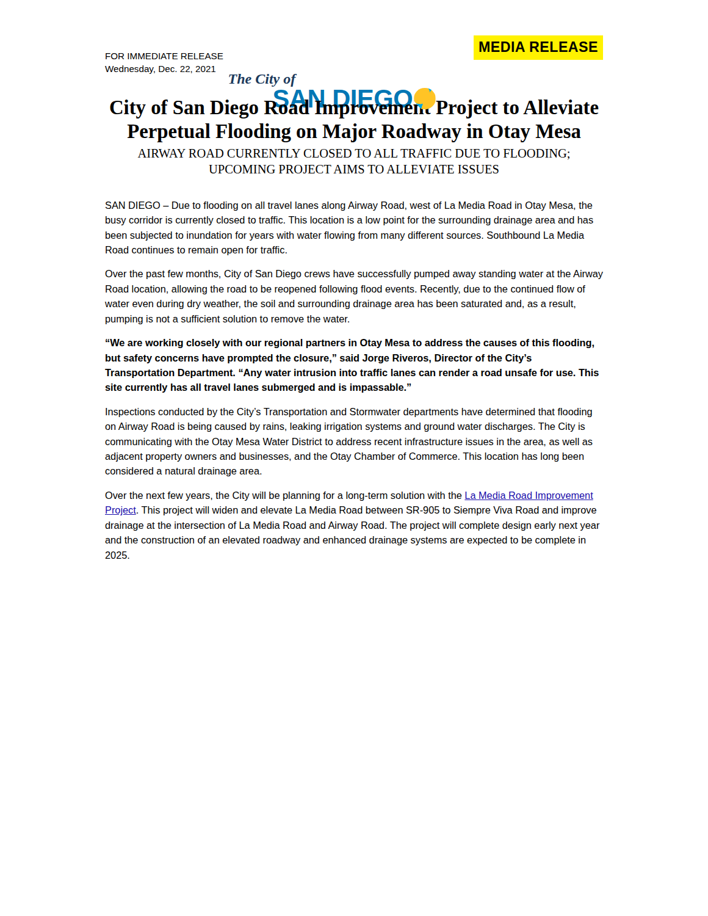MEDIA RELEASE
The City of SAN DIEGO
FOR IMMEDIATE RELEASE
Wednesday, Dec. 22, 2021
City of San Diego Road Improvement Project to Alleviate Perpetual Flooding on Major Roadway in Otay Mesa
AIRWAY ROAD CURRENTLY CLOSED TO ALL TRAFFIC DUE TO FLOODING; UPCOMING PROJECT AIMS TO ALLEVIATE ISSUES
SAN DIEGO – Due to flooding on all travel lanes along Airway Road, west of La Media Road in Otay Mesa, the busy corridor is currently closed to traffic. This location is a low point for the surrounding drainage area and has been subjected to inundation for years with water flowing from many different sources. Southbound La Media Road continues to remain open for traffic.
Over the past few months, City of San Diego crews have successfully pumped away standing water at the Airway Road location, allowing the road to be reopened following flood events. Recently, due to the continued flow of water even during dry weather, the soil and surrounding drainage area has been saturated and, as a result, pumping is not a sufficient solution to remove the water.
“We are working closely with our regional partners in Otay Mesa to address the causes of this flooding, but safety concerns have prompted the closure,” said Jorge Riveros, Director of the City’s Transportation Department. “Any water intrusion into traffic lanes can render a road unsafe for use. This site currently has all travel lanes submerged and is impassable.”
Inspections conducted by the City’s Transportation and Stormwater departments have determined that flooding on Airway Road is being caused by rains, leaking irrigation systems and ground water discharges. The City is communicating with the Otay Mesa Water District to address recent infrastructure issues in the area, as well as adjacent property owners and businesses, and the Otay Chamber of Commerce. This location has long been considered a natural drainage area.
Over the next few years, the City will be planning for a long-term solution with the La Media Road Improvement Project. This project will widen and elevate La Media Road between SR-905 to Siempre Viva Road and improve drainage at the intersection of La Media Road and Airway Road. The project will complete design early next year and the construction of an elevated roadway and enhanced drainage systems are expected to be complete in 2025.